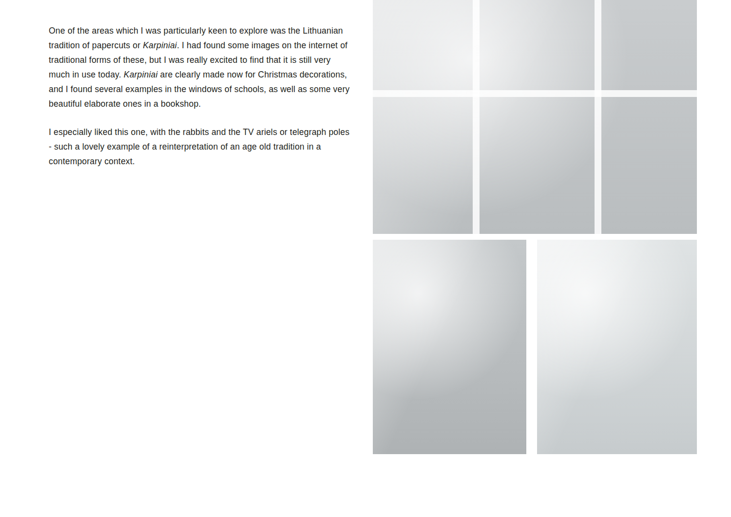One of the areas which I was particularly keen to explore was the Lithuanian tradition of papercuts or Karpiniai. I had found some images on the internet of traditional forms of these, but I was really excited to find that it is still very much in use today. Karpiniai are clearly made now for Christmas decorations, and I found several examples in the windows of schools, as well as some very beautiful elaborate ones in a bookshop.
I especially liked this one, with the rabbits and the TV ariels or telegraph poles - such a lovely example of a reinterpretation of an age old tradition in a contemporary context.